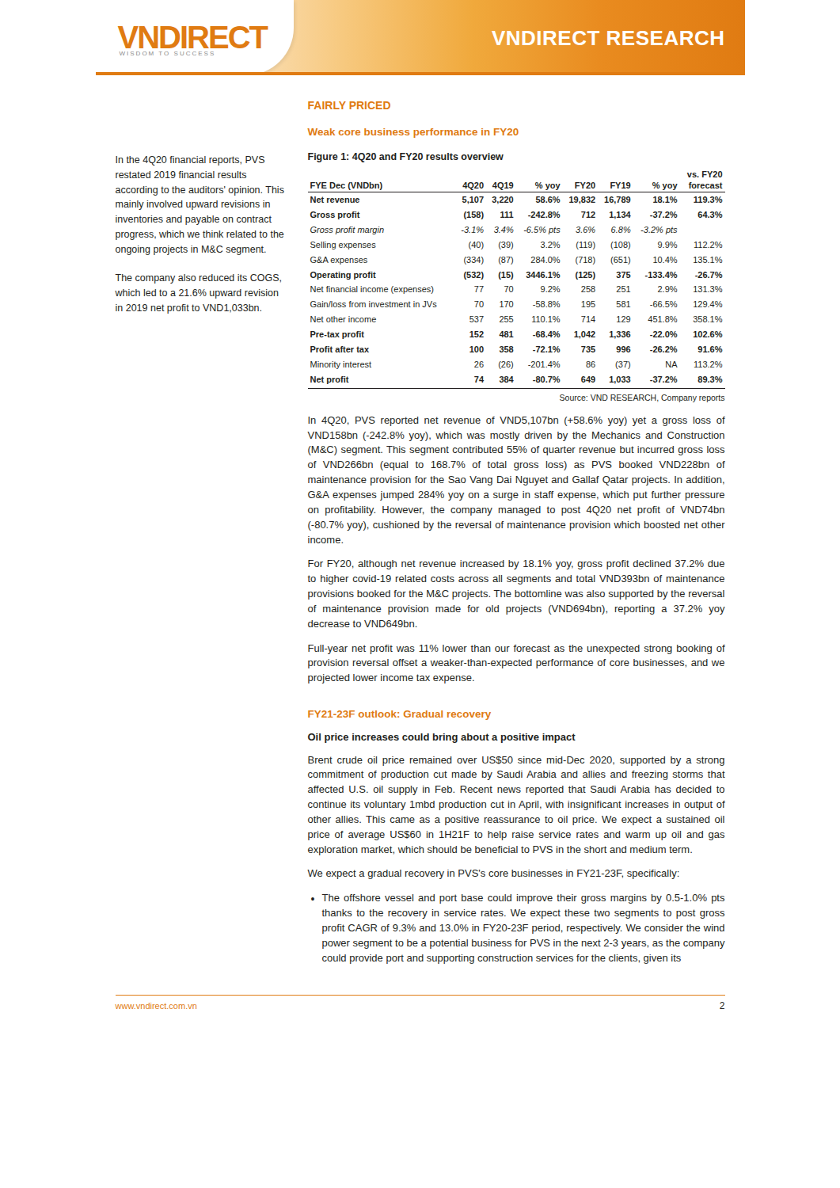VNDIRECT
WISDOM TO SUCCESS
VNDIRECT RESEARCH
In the 4Q20 financial reports, PVS restated 2019 financial results according to the auditors' opinion. This mainly involved upward revisions in inventories and payable on contract progress, which we think related to the ongoing projects in M&C segment.
The company also reduced its COGS, which led to a 21.6% upward revision in 2019 net profit to VND1,033bn.
FAIRLY PRICED
Weak core business performance in FY20
Figure 1: 4Q20 and FY20 results overview
| FYE Dec (VNDbn) | 4Q20 | 4Q19 | % yoy | FY20 | FY19 | % yoy | vs. FY20 forecast |
| --- | --- | --- | --- | --- | --- | --- | --- |
| Net revenue | 5,107 | 3,220 | 58.6% | 19,832 | 16,789 | 18.1% | 119.3% |
| Gross profit | (158) | 111 | -242.8% | 712 | 1,134 | -37.2% | 64.3% |
| Gross profit margin | -3.1% | 3.4% | -6.5% pts | 3.6% | 6.8% | -3.2% pts | |
| Selling expenses | (40) | (39) | 3.2% | (119) | (108) | 9.9% | 112.2% |
| G&A expenses | (334) | (87) | 284.0% | (718) | (651) | 10.4% | 135.1% |
| Operating profit | (532) | (15) | 3446.1% | (125) | 375 | -133.4% | -26.7% |
| Net financial income (expenses) | 77 | 70 | 9.2% | 258 | 251 | 2.9% | 131.3% |
| Gain/loss from investment in JVs | 70 | 170 | -58.8% | 195 | 581 | -66.5% | 129.4% |
| Net other income | 537 | 255 | 110.1% | 714 | 129 | 451.8% | 358.1% |
| Pre-tax profit | 152 | 481 | -68.4% | 1,042 | 1,336 | -22.0% | 102.6% |
| Profit after tax | 100 | 358 | -72.1% | 735 | 996 | -26.2% | 91.6% |
| Minority interest | 26 | (26) | -201.4% | 86 | (37) | NA | 113.2% |
| Net profit | 74 | 384 | -80.7% | 649 | 1,033 | -37.2% | 89.3% |
Source: VND RESEARCH, Company reports
In 4Q20, PVS reported net revenue of VND5,107bn (+58.6% yoy) yet a gross loss of VND158bn (-242.8% yoy), which was mostly driven by the Mechanics and Construction (M&C) segment. This segment contributed 55% of quarter revenue but incurred gross loss of VND266bn (equal to 168.7% of total gross loss) as PVS booked VND228bn of maintenance provision for the Sao Vang Dai Nguyet and Gallaf Qatar projects. In addition, G&A expenses jumped 284% yoy on a surge in staff expense, which put further pressure on profitability. However, the company managed to post 4Q20 net profit of VND74bn (-80.7% yoy), cushioned by the reversal of maintenance provision which boosted net other income.
For FY20, although net revenue increased by 18.1% yoy, gross profit declined 37.2% due to higher covid-19 related costs across all segments and total VND393bn of maintenance provisions booked for the M&C projects. The bottomline was also supported by the reversal of maintenance provision made for old projects (VND694bn), reporting a 37.2% yoy decrease to VND649bn.
Full-year net profit was 11% lower than our forecast as the unexpected strong booking of provision reversal offset a weaker-than-expected performance of core businesses, and we projected lower income tax expense.
FY21-23F outlook: Gradual recovery
Oil price increases could bring about a positive impact
Brent crude oil price remained over US$50 since mid-Dec 2020, supported by a strong commitment of production cut made by Saudi Arabia and allies and freezing storms that affected U.S. oil supply in Feb. Recent news reported that Saudi Arabia has decided to continue its voluntary 1mbd production cut in April, with insignificant increases in output of other allies. This came as a positive reassurance to oil price. We expect a sustained oil price of average US$60 in 1H21F to help raise service rates and warm up oil and gas exploration market, which should be beneficial to PVS in the short and medium term.
We expect a gradual recovery in PVS's core businesses in FY21-23F, specifically:
The offshore vessel and port base could improve their gross margins by 0.5-1.0% pts thanks to the recovery in service rates. We expect these two segments to post gross profit CAGR of 9.3% and 13.0% in FY20-23F period, respectively. We consider the wind power segment to be a potential business for PVS in the next 2-3 years, as the company could provide port and supporting construction services for the clients, given its
www.vndirect.com.vn
2